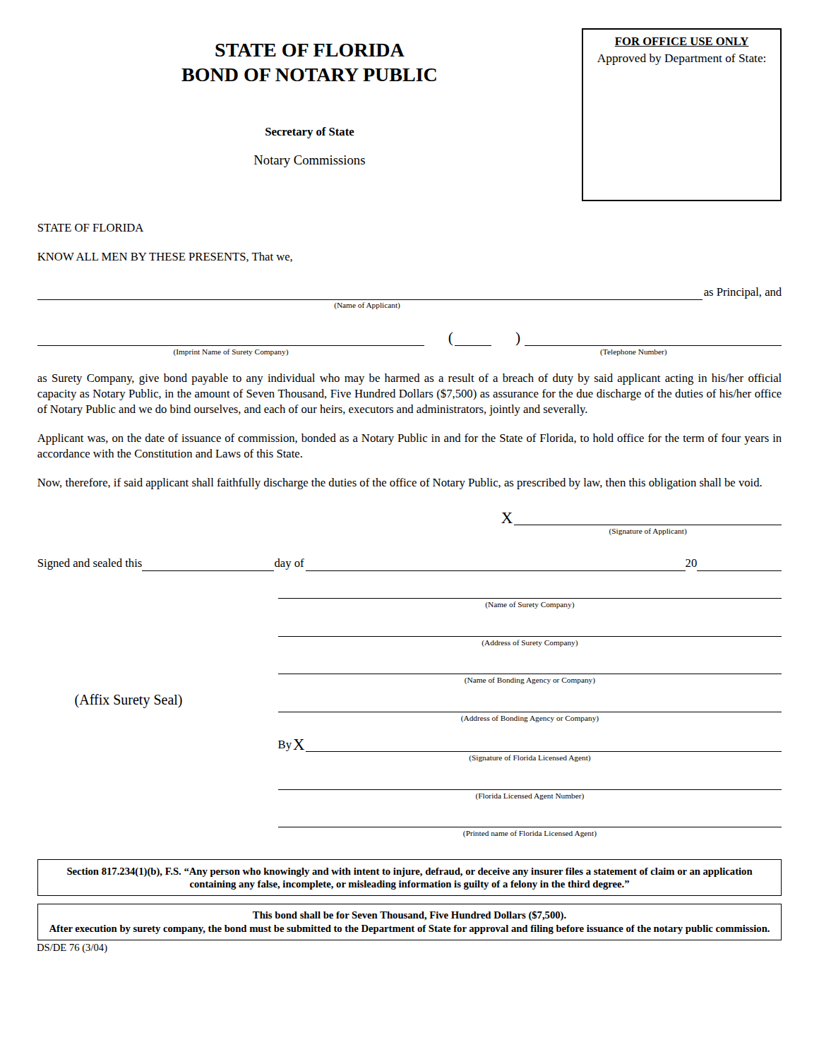STATE OF FLORIDA
BOND OF NOTARY PUBLIC
Secretary of State
Notary Commissions
FOR OFFICE USE ONLY
Approved by Department of State:
STATE OF FLORIDA
KNOW ALL MEN BY THESE PRESENTS, That we,
as Principal, and
(Name of Applicant)
(
)
(Imprint Name of Surety Company)
(Telephone Number)
as Surety Company, give bond payable to any individual who may be harmed as a result of a breach of duty by said applicant acting in his/her official capacity as Notary Public, in the amount of Seven Thousand, Five Hundred Dollars ($7,500) as assurance for the due discharge of the duties of his/her office of Notary Public and we do bind ourselves, and each of our heirs, executors and administrators, jointly and severally.
Applicant was, on the date of issuance of commission, bonded as a Notary Public in and for the State of Florida, to hold office for the term of four years in accordance with the Constitution and Laws of this State.
Now, therefore, if said applicant shall faithfully discharge the duties of the office of Notary Public, as prescribed by law, then this obligation shall be void.
X
(Signature of Applicant)
Signed and sealed this
day of
20
(Affix Surety Seal)
(Name of Surety Company)
(Address of Surety Company)
(Name of Bonding Agency or Company)
(Address of Bonding Agency or Company)
By X
(Signature of Florida Licensed Agent)
(Florida Licensed Agent Number)
(Printed name of Florida Licensed Agent)
Section 817.234(1)(b), F.S. “Any person who knowingly and with intent to injure, defraud, or deceive any insurer files a statement of claim or an application containing any false, incomplete, or misleading information is guilty of a felony in the third degree.”
This bond shall be for Seven Thousand, Five Hundred Dollars ($7,500).
After execution by surety company, the bond must be submitted to the Department of State for approval and filing before issuance of the notary public commission. DS/DE 76 (3/04)